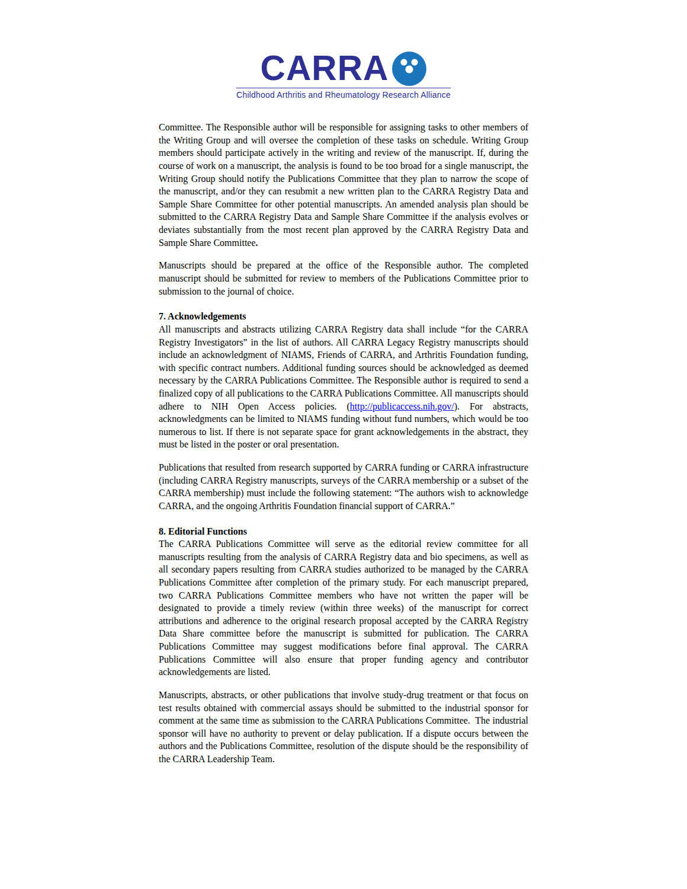CARRA
Childhood Arthritis and Rheumatology Research Alliance
Committee. The Responsible author will be responsible for assigning tasks to other members of the Writing Group and will oversee the completion of these tasks on schedule. Writing Group members should participate actively in the writing and review of the manuscript. If, during the course of work on a manuscript, the analysis is found to be too broad for a single manuscript, the Writing Group should notify the Publications Committee that they plan to narrow the scope of the manuscript, and/or they can resubmit a new written plan to the CARRA Registry Data and Sample Share Committee for other potential manuscripts. An amended analysis plan should be submitted to the CARRA Registry Data and Sample Share Committee if the analysis evolves or deviates substantially from the most recent plan approved by the CARRA Registry Data and Sample Share Committee.
Manuscripts should be prepared at the office of the Responsible author. The completed manuscript should be submitted for review to members of the Publications Committee prior to submission to the journal of choice.
7. Acknowledgements
All manuscripts and abstracts utilizing CARRA Registry data shall include “for the CARRA Registry Investigators” in the list of authors. All CARRA Legacy Registry manuscripts should include an acknowledgment of NIAMS, Friends of CARRA, and Arthritis Foundation funding, with specific contract numbers. Additional funding sources should be acknowledged as deemed necessary by the CARRA Publications Committee. The Responsible author is required to send a finalized copy of all publications to the CARRA Publications Committee. All manuscripts should adhere to NIH Open Access policies. (http://publicaccess.nih.gov/). For abstracts, acknowledgments can be limited to NIAMS funding without fund numbers, which would be too numerous to list. If there is not separate space for grant acknowledgements in the abstract, they must be listed in the poster or oral presentation.
Publications that resulted from research supported by CARRA funding or CARRA infrastructure (including CARRA Registry manuscripts, surveys of the CARRA membership or a subset of the CARRA membership) must include the following statement: “The authors wish to acknowledge CARRA, and the ongoing Arthritis Foundation financial support of CARRA.”
8. Editorial Functions
The CARRA Publications Committee will serve as the editorial review committee for all manuscripts resulting from the analysis of CARRA Registry data and bio specimens, as well as all secondary papers resulting from CARRA studies authorized to be managed by the CARRA Publications Committee after completion of the primary study. For each manuscript prepared, two CARRA Publications Committee members who have not written the paper will be designated to provide a timely review (within three weeks) of the manuscript for correct attributions and adherence to the original research proposal accepted by the CARRA Registry Data Share committee before the manuscript is submitted for publication. The CARRA Publications Committee may suggest modifications before final approval. The CARRA Publications Committee will also ensure that proper funding agency and contributor acknowledgements are listed.
Manuscripts, abstracts, or other publications that involve study-drug treatment or that focus on test results obtained with commercial assays should be submitted to the industrial sponsor for comment at the same time as submission to the CARRA Publications Committee. The industrial sponsor will have no authority to prevent or delay publication. If a dispute occurs between the authors and the Publications Committee, resolution of the dispute should be the responsibility of the CARRA Leadership Team.